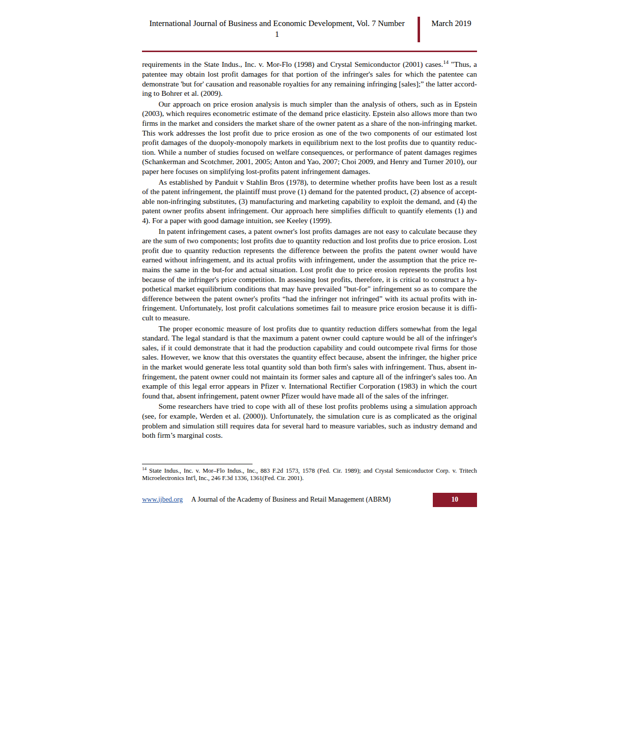International Journal of Business and Economic Development, Vol. 7 Number 1
March 2019
requirements in the State Indus., Inc. v. Mor-Flo (1998) and Crystal Semiconductor (2001) cases.14 "Thus, a patentee may obtain lost profit damages for that portion of the infringer's sales for which the patentee can demonstrate 'but for' causation and reasonable royalties for any remaining infringing [sales];” the latter according to Bohrer et al. (2009).
Our approach on price erosion analysis is much simpler than the analysis of others, such as in Epstein (2003), which requires econometric estimate of the demand price elasticity. Epstein also allows more than two firms in the market and considers the market share of the owner patent as a share of the non-infringing market. This work addresses the lost profit due to price erosion as one of the two components of our estimated lost profit damages of the duopoly-monopoly markets in equilibrium next to the lost profits due to quantity reduction. While a number of studies focused on welfare consequences, or performance of patent damages regimes (Schankerman and Scotchmer, 2001, 2005; Anton and Yao, 2007; Choi 2009, and Henry and Turner 2010), our paper here focuses on simplifying lost-profits patent infringement damages.
As established by Panduit v Stahlin Bros (1978), to determine whether profits have been lost as a result of the patent infringement, the plaintiff must prove (1) demand for the patented product, (2) absence of acceptable non-infringing substitutes, (3) manufacturing and marketing capability to exploit the demand, and (4) the patent owner profits absent infringement. Our approach here simplifies difficult to quantify elements (1) and 4). For a paper with good damage intuition, see Keeley (1999).
In patent infringement cases, a patent owner's lost profits damages are not easy to calculate because they are the sum of two components; lost profits due to quantity reduction and lost profits due to price erosion. Lost profit due to quantity reduction represents the difference between the profits the patent owner would have earned without infringement, and its actual profits with infringement, under the assumption that the price remains the same in the but-for and actual situation. Lost profit due to price erosion represents the profits lost because of the infringer's price competition. In assessing lost profits, therefore, it is critical to construct a hypothetical market equilibrium conditions that may have prevailed "but-for" infringement so as to compare the difference between the patent owner's profits “had the infringer not infringed” with its actual profits with infringement. Unfortunately, lost profit calculations sometimes fail to measure price erosion because it is difficult to measure.
The proper economic measure of lost profits due to quantity reduction differs somewhat from the legal standard. The legal standard is that the maximum a patent owner could capture would be all of the infringer's sales, if it could demonstrate that it had the production capability and could outcompete rival firms for those sales. However, we know that this overstates the quantity effect because, absent the infringer, the higher price in the market would generate less total quantity sold than both firm's sales with infringement. Thus, absent infringement, the patent owner could not maintain its former sales and capture all of the infringer's sales too. An example of this legal error appears in Pfizer v. International Rectifier Corporation (1983) in which the court found that, absent infringement, patent owner Pfizer would have made all of the sales of the infringer.
Some researchers have tried to cope with all of these lost profits problems using a simulation approach (see, for example, Werden et al. (2000)). Unfortunately, the simulation cure is as complicated as the original problem and simulation still requires data for several hard to measure variables, such as industry demand and both firm’s marginal costs.
14 State Indus., Inc. v. Mor–Flo Indus., Inc., 883 F.2d 1573, 1578 (Fed. Cir. 1989); and Crystal Semiconductor Corp. v. Tritech Microelectronics Int'l, Inc., 246 F.3d 1336, 1361(Fed. Cir. 2001).
www.ijbed.org
A Journal of the Academy of Business and Retail Management (ABRM)
10